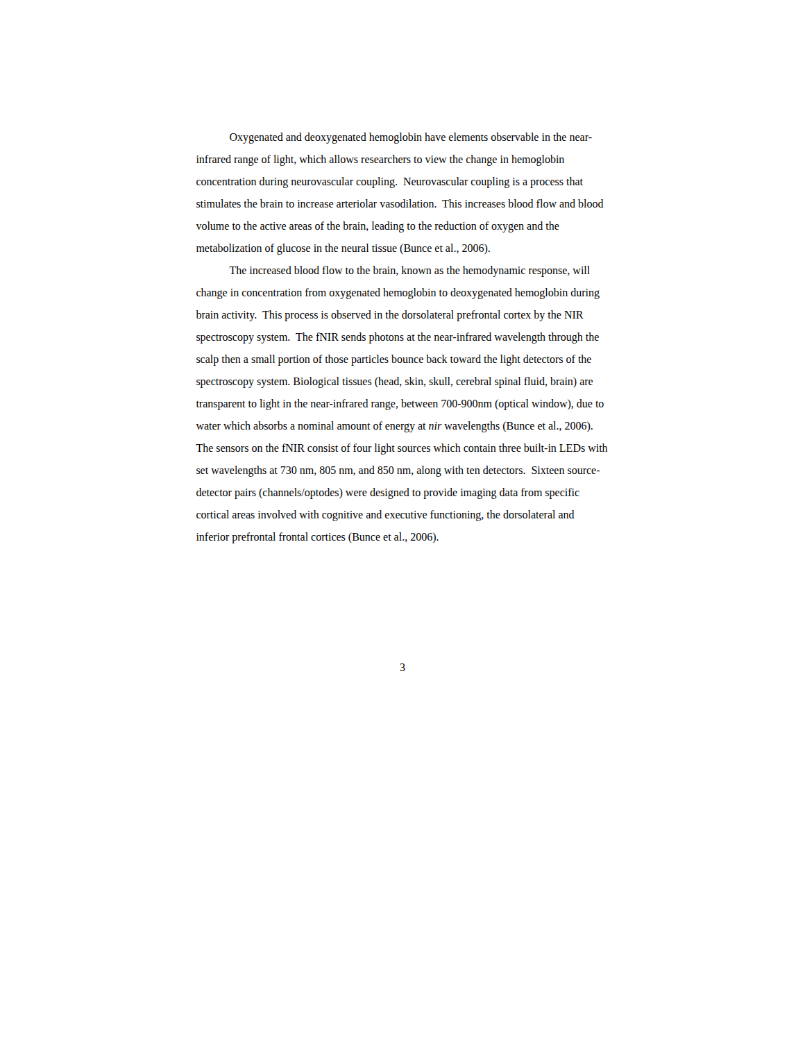Oxygenated and deoxygenated hemoglobin have elements observable in the near-infrared range of light, which allows researchers to view the change in hemoglobin concentration during neurovascular coupling. Neurovascular coupling is a process that stimulates the brain to increase arteriolar vasodilation. This increases blood flow and blood volume to the active areas of the brain, leading to the reduction of oxygen and the metabolization of glucose in the neural tissue (Bunce et al., 2006).
The increased blood flow to the brain, known as the hemodynamic response, will change in concentration from oxygenated hemoglobin to deoxygenated hemoglobin during brain activity. This process is observed in the dorsolateral prefrontal cortex by the NIR spectroscopy system. The fNIR sends photons at the near-infrared wavelength through the scalp then a small portion of those particles bounce back toward the light detectors of the spectroscopy system. Biological tissues (head, skin, skull, cerebral spinal fluid, brain) are transparent to light in the near-infrared range, between 700-900nm (optical window), due to water which absorbs a nominal amount of energy at nir wavelengths (Bunce et al., 2006). The sensors on the fNIR consist of four light sources which contain three built-in LEDs with set wavelengths at 730 nm, 805 nm, and 850 nm, along with ten detectors. Sixteen source-detector pairs (channels/optodes) were designed to provide imaging data from specific cortical areas involved with cognitive and executive functioning, the dorsolateral and inferior prefrontal frontal cortices (Bunce et al., 2006).
3